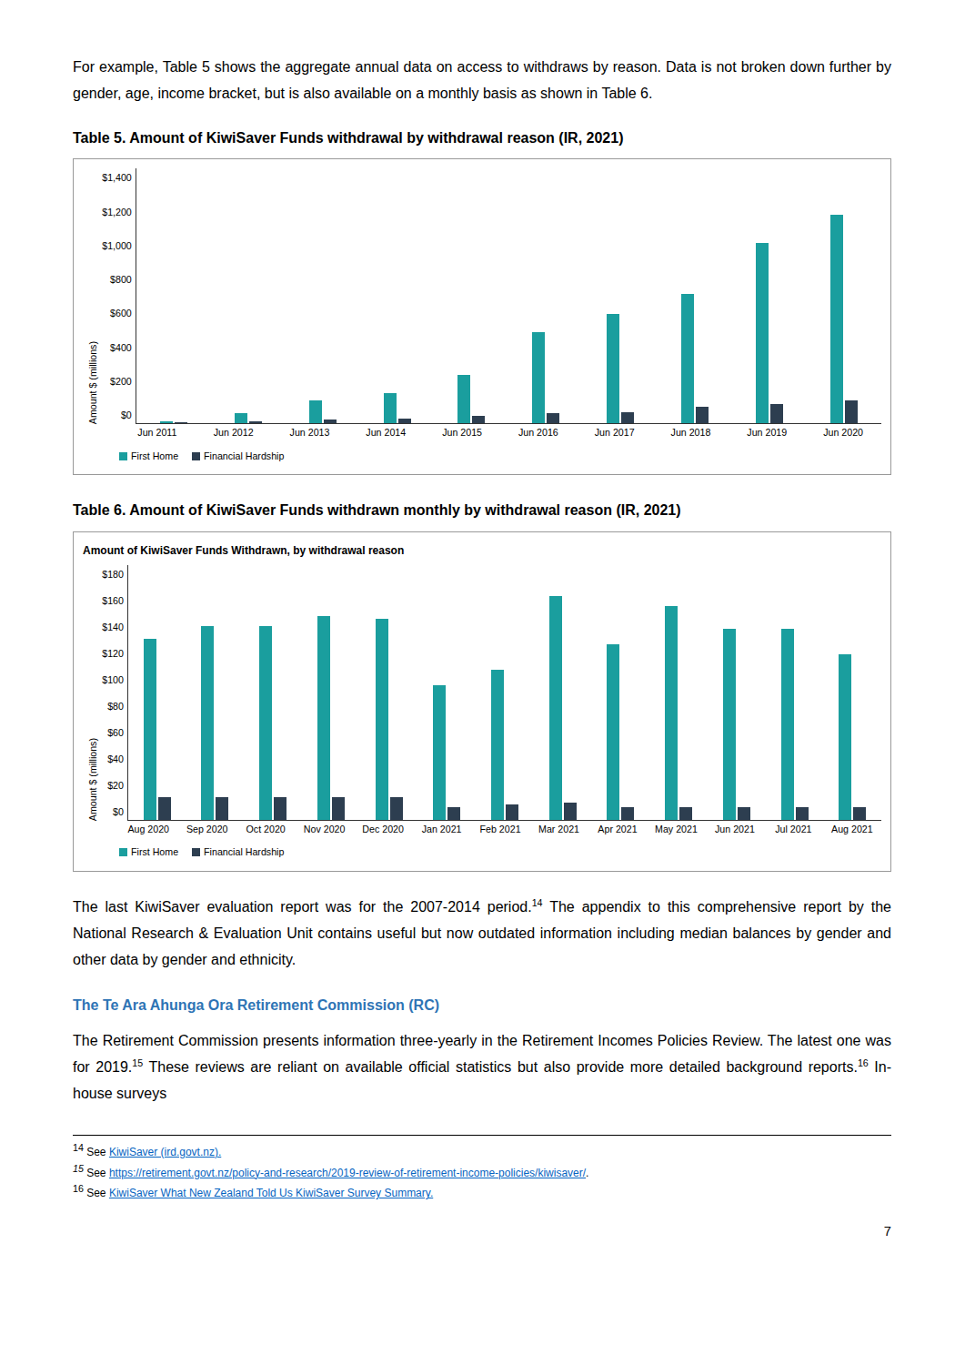For example, Table 5 shows the aggregate annual data on access to withdraws by reason. Data is not broken down further by gender, age, income bracket, but is also available on a monthly basis as shown in Table 6.
Table 5. Amount of KiwiSaver Funds withdrawal by withdrawal reason (IR, 2021)
Amount $ (millions)
$1,400
$1,200
$1,000
$800
$600
$400
$200
$0
Jun 2011
Jun 2012
Jun 2013
Jun 2014
Jun 2015
Jun 2016
Jun 2017
Jun 2018
Jun 2019
Jun 2020
First Home Financial Hardship
Table 6. Amount of KiwiSaver Funds withdrawn monthly by withdrawal reason (IR, 2021)
Amount of KiwiSaver Funds Withdrawn, by withdrawal reason
Amount $ (millions)
$180
$160
$140
$120
$100
$80
$60
$40
$20
$0
Aug 2020
Sep 2020
Oct 2020
Nov 2020
Dec 2020
Jan 2021
Feb 2021
Mar 2021
Apr 2021
May 2021
Jun 2021
Jul 2021
Aug 2021
First Home Financial Hardship
The last KiwiSaver evaluation report was for the 2007-2014 period.14 The appendix to this comprehensive report by the National Research & Evaluation Unit contains useful but now outdated information including median balances by gender and other data by gender and ethnicity.
The Te Ara Ahunga Ora Retirement Commission (RC)
The Retirement Commission presents information three-yearly in the Retirement Incomes Policies Review. The latest one was for 2019.15 These reviews are reliant on available official statistics but also provide more detailed background reports.16 In-house surveys
14 See KiwiSaver (ird.govt.nz).
15 See https://retirement.govt.nz/policy-and-research/2019-review-of-retirement-income-policies/kiwisaver/.
16 See KiwiSaver What New Zealand Told Us KiwiSaver Survey Summary.
7